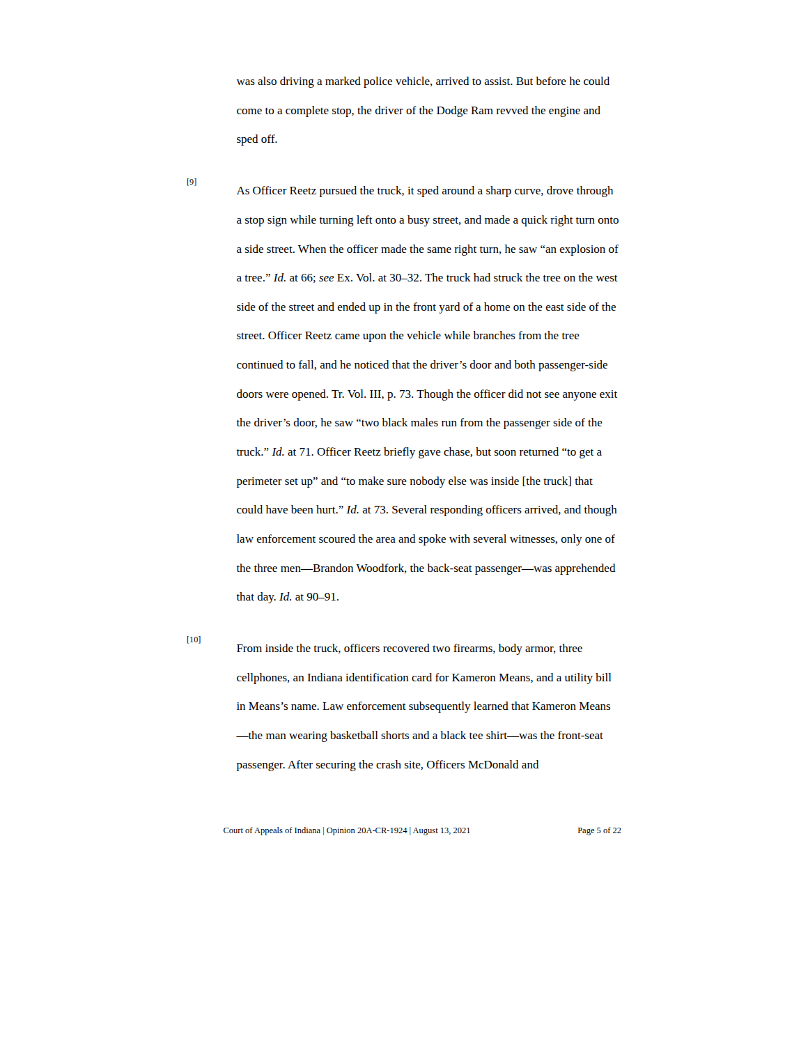was also driving a marked police vehicle, arrived to assist. But before he could come to a complete stop, the driver of the Dodge Ram revved the engine and sped off.
[9] As Officer Reetz pursued the truck, it sped around a sharp curve, drove through a stop sign while turning left onto a busy street, and made a quick right turn onto a side street. When the officer made the same right turn, he saw “an explosion of a tree.” Id. at 66; see Ex. Vol. at 30–32. The truck had struck the tree on the west side of the street and ended up in the front yard of a home on the east side of the street. Officer Reetz came upon the vehicle while branches from the tree continued to fall, and he noticed that the driver’s door and both passenger-side doors were opened. Tr. Vol. III, p. 73. Though the officer did not see anyone exit the driver’s door, he saw “two black males run from the passenger side of the truck.” Id. at 71. Officer Reetz briefly gave chase, but soon returned “to get a perimeter set up” and “to make sure nobody else was inside [the truck] that could have been hurt.” Id. at 73. Several responding officers arrived, and though law enforcement scoured the area and spoke with several witnesses, only one of the three men—Brandon Woodfork, the back-seat passenger—was apprehended that day. Id. at 90–91.
[10] From inside the truck, officers recovered two firearms, body armor, three cellphones, an Indiana identification card for Kameron Means, and a utility bill in Means’s name. Law enforcement subsequently learned that Kameron Means—the man wearing basketball shorts and a black tee shirt—was the front-seat passenger. After securing the crash site, Officers McDonald and
Court of Appeals of Indiana | Opinion 20A-CR-1924 | August 13, 2021
Page 5 of 22